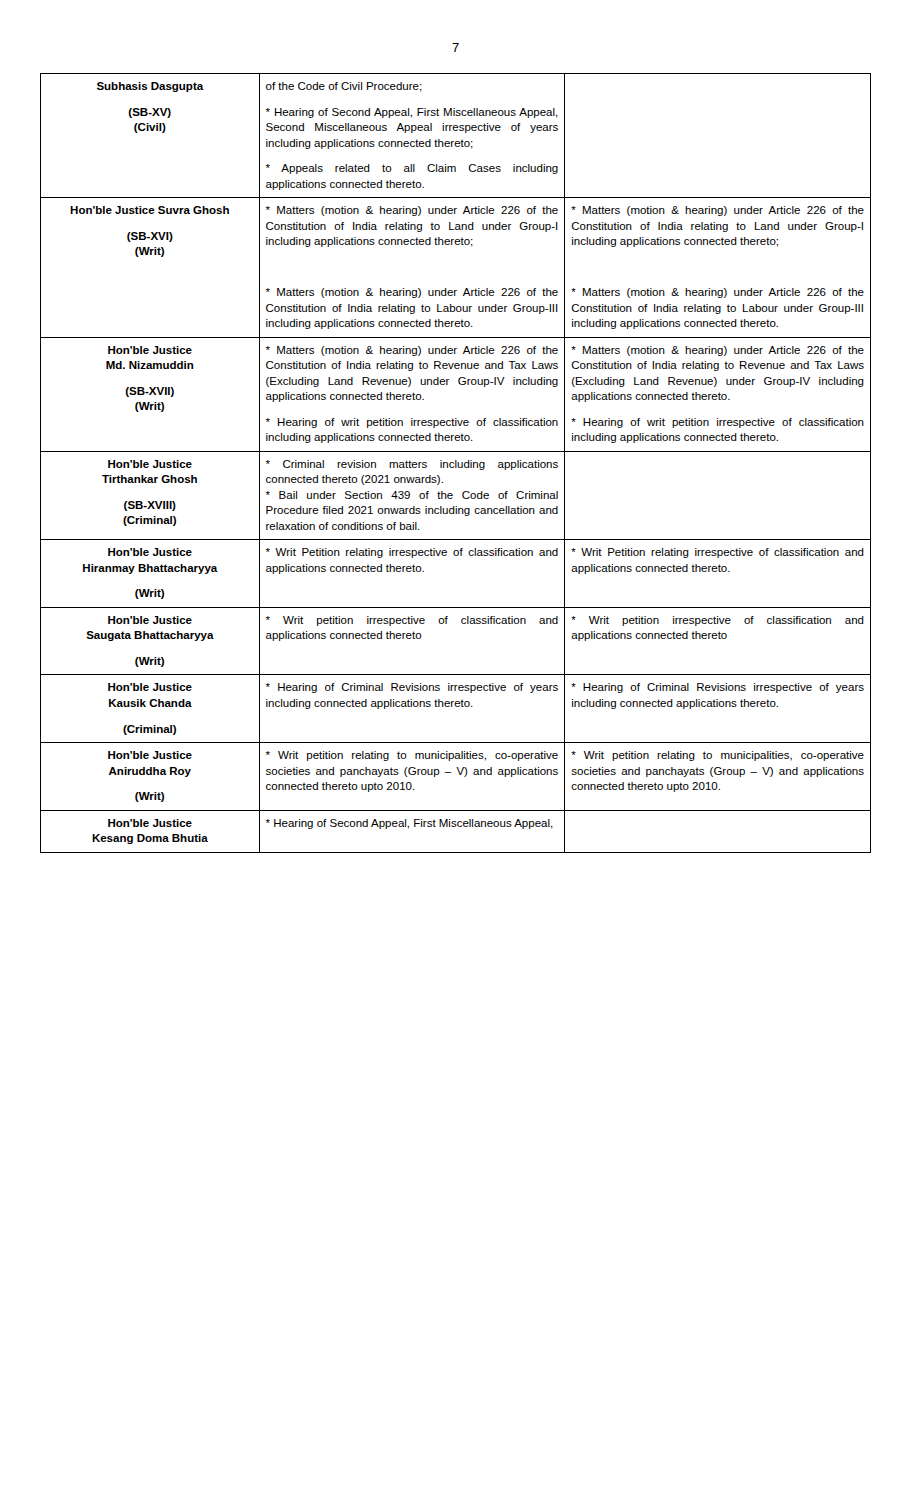7
| Subhasis Dasgupta (SB-XV) (Civil) | of the Code of Civil Procedure; * Hearing of Second Appeal, First Miscellaneous Appeal, Second Miscellaneous Appeal irrespective of years including applications connected thereto; * Appeals related to all Claim Cases including applications connected thereto. | |
| Hon'ble Justice Suvra Ghosh (SB-XVI) (Writ) | * Matters (motion & hearing) under Article 226 of the Constitution of India relating to Land under Group-I including applications connected thereto; * Matters (motion & hearing) under Article 226 of the Constitution of India relating to Labour under Group-III including applications connected thereto. | * Matters (motion & hearing) under Article 226 of the Constitution of India relating to Land under Group-I including applications connected thereto; * Matters (motion & hearing) under Article 226 of the Constitution of India relating to Labour under Group-III including applications connected thereto. |
| Hon'ble Justice Md. Nizamuddin (SB-XVII) (Writ) | * Matters (motion & hearing) under Article 226 of the Constitution of India relating to Revenue and Tax Laws (Excluding Land Revenue) under Group-IV including applications connected thereto. * Hearing of writ petition irrespective of classification including applications connected thereto. | * Matters (motion & hearing) under Article 226 of the Constitution of India relating to Revenue and Tax Laws (Excluding Land Revenue) under Group-IV including applications connected thereto. * Hearing of writ petition irrespective of classification including applications connected thereto. |
| Hon'ble Justice Tirthankar Ghosh (SB-XVIII) (Criminal) | * Criminal revision matters including applications connected thereto (2021 onwards). * Bail under Section 439 of the Code of Criminal Procedure filed 2021 onwards including cancellation and relaxation of conditions of bail. | |
| Hon'ble Justice Hiranmay Bhattacharyya (Writ) | * Writ Petition relating irrespective of classification and applications connected thereto. | * Writ Petition relating irrespective of classification and applications connected thereto. |
| Hon'ble Justice Saugata Bhattacharyya (Writ) | * Writ petition irrespective of classification and applications connected thereto | * Writ petition irrespective of classification and applications connected thereto |
| Hon'ble Justice Kausik Chanda (Criminal) | * Hearing of Criminal Revisions irrespective of years including connected applications thereto. | * Hearing of Criminal Revisions irrespective of years including connected applications thereto. |
| Hon'ble Justice Aniruddha Roy (Writ) | * Writ petition relating to municipalities, co-operative societies and panchayats (Group – V) and applications connected thereto upto 2010. | * Writ petition relating to municipalities, co-operative societies and panchayats (Group – V) and applications connected thereto upto 2010. |
| Hon'ble Justice Kesang Doma Bhutia | * Hearing of Second Appeal, First Miscellaneous Appeal, | |